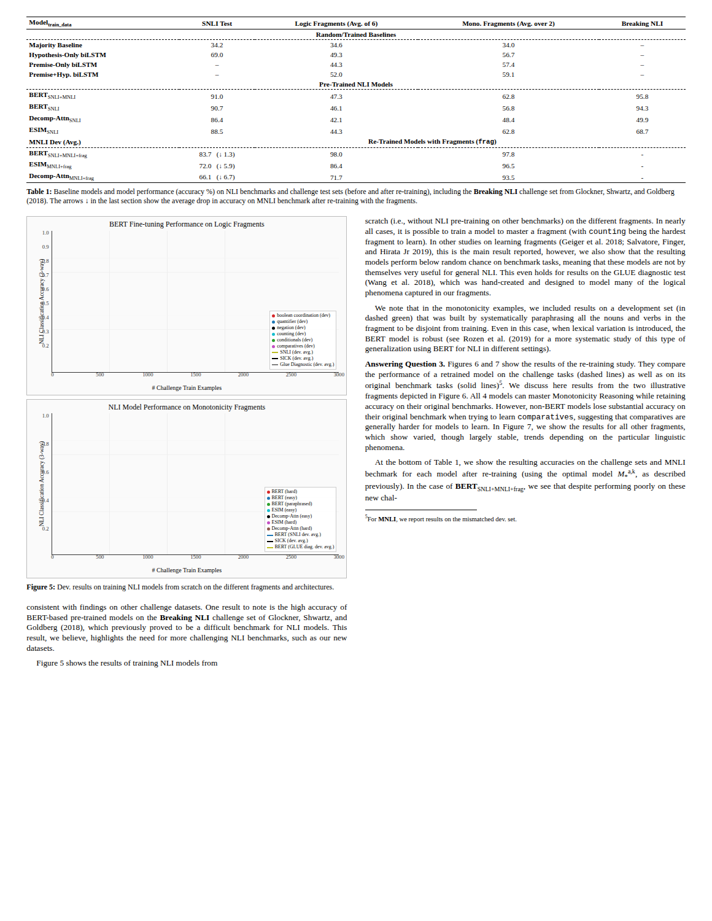| Model train_data | SNLI Test | Logic Fragments (Avg. of 6) | Mono. Fragments (Avg. over 2) | Breaking NLI |
| --- | --- | --- | --- | --- |
| Random/Trained Baselines |
| Majority Baseline | 34.2 | 34.6 | 34.0 | – |
| Hypothesis-Only biLSTM | 69.0 | 49.3 | 56.7 | – |
| Premise-Only biLSTM | – | 44.3 | 57.4 | – |
| Premise+Hyp. biLSTM | – | 52.0 | 59.1 | – |
| Pre-Trained NLI Models |
| BERT SNLI+MNLI | 91.0 | 47.3 | 62.8 | 95.8 |
| BERT SNLI | 90.7 | 46.1 | 56.8 | 94.3 |
| Decomp-Attn SNLI | 86.4 | 42.1 | 48.4 | 49.9 |
| ESIM SNLI | 88.5 | 44.3 | 62.8 | 68.7 |
| MNLI Dev (Avg.) | Re-Trained Models with Fragments ( frag ) |
| BERT SNLI+MNLI+frag | 83.7 ( ↓ 1.3) | 98.0 | 97.8 | - |
| ESIM MNLI+frag | 72.0 ( ↓ 5.9) | 86.4 | 96.5 | - |
| Decomp-Attn MNLI+frag | 66.1 ( ↓ 6.7) | 71.7 | 93.5 | - |
Table 1: Baseline models and model performance (accuracy %) on NLI benchmarks and challenge test sets (before and after re-training), including the Breaking NLI challenge set from Glockner, Shwartz, and Goldberg (2018). The arrows ↓ in the last section show the average drop in accuracy on MNLI benchmark after re-training with the fragments.
BERT Fine-tuning Performance on Logic Fragments
NLI Classification Accuracy (3-way) 1.0 0.9 0.8 0.7 0.6 0.5 0.4 0.3 0.2 0 500 1000 1500 2000 2500 3000
boolean coordination (dev)
quantifier (dev)
negation (dev)
counting (dev)
conditionals (dev)
comparatives (dev)
SNLI (dev. avg.)
SICK (dev. avg.)
Glue Diagnostic (dev. avg.)
# Challenge Train Examples
NLI Model Performance on Monotonicity Fragments
NLI Classification Accuracy (3-way) 1.0 0.8 0.6 0.4 0.2 0 500 1000 1500 2000 2500 3000
BERT (hard)
BERT (easy)
BERT (paraphrased)
ESIM (easy)
Decomp-Attn (easy)
ESIM (hard)
Decomp-Attn (hard)
BERT (SNLI dev. avg.)
SICK (dev. avg.)
BERT (GLUE diag. dev. avg.)
# Challenge Train Examples
Figure 5: Dev. results on training NLI models from scratch on the different fragments and architectures.
consistent with findings on other challenge datasets. One result to note is the high accuracy of BERT-based pre-trained models on the Breaking NLI challenge set of Glockner, Shwartz, and Goldberg (2018), which previously proved to be a difficult benchmark for NLI models. This result, we believe, highlights the need for more challenging NLI benchmarks, such as our new datasets.
Figure 5 shows the results of training NLI models from
scratch (i.e., without NLI pre-training on other benchmarks) on the different fragments. In nearly all cases, it is possible to train a model to master a fragment (with counting being the hardest fragment to learn). In other studies on learning fragments (Geiger et al. 2018; Salvatore, Finger, and Hirata Jr 2019), this is the main result reported, however, we also show that the resulting models perform below random chance on benchmark tasks, meaning that these models are not by themselves very useful for general NLI. This even holds for results on the GLUE diagnostic test (Wang et al. 2018), which was hand-created and designed to model many of the logical phenomena captured in our fragments.
We note that in the monotonicity examples, we included results on a development set (in dashed green) that was built by systematically paraphrasing all the nouns and verbs in the fragment to be disjoint from training. Even in this case, when lexical variation is introduced, the BERT model is robust (see Rozen et al. (2019) for a more systematic study of this type of generalization using BERT for NLI in different settings).
Answering Question 3. Figures 6 and 7 show the results of the re-training study. They compare the performance of a retrained model on the challenge tasks (dashed lines) as well as on its original benchmark tasks (solid lines)5. We discuss here results from the two illustrative fragments depicted in Figure 6. All 4 models can master Monotonicity Reasoning while retaining accuracy on their original benchmarks. However, non-BERT models lose substantial accuracy on their original benchmark when trying to learn comparatives, suggesting that comparatives are generally harder for models to learn. In Figure 7, we show the results for all other fragments, which show varied, though largely stable, trends depending on the particular linguistic phenomena.
At the bottom of Table 1, we show the resulting accuracies on the challenge sets and MNLI bechmark for each model after re-training (using the optimal model M*a,k, as described previously). In the case of BERT SNLI+MNLI+frag, we see that despite performing poorly on these new chal-
5For MNLI, we report results on the mismatched dev. set.